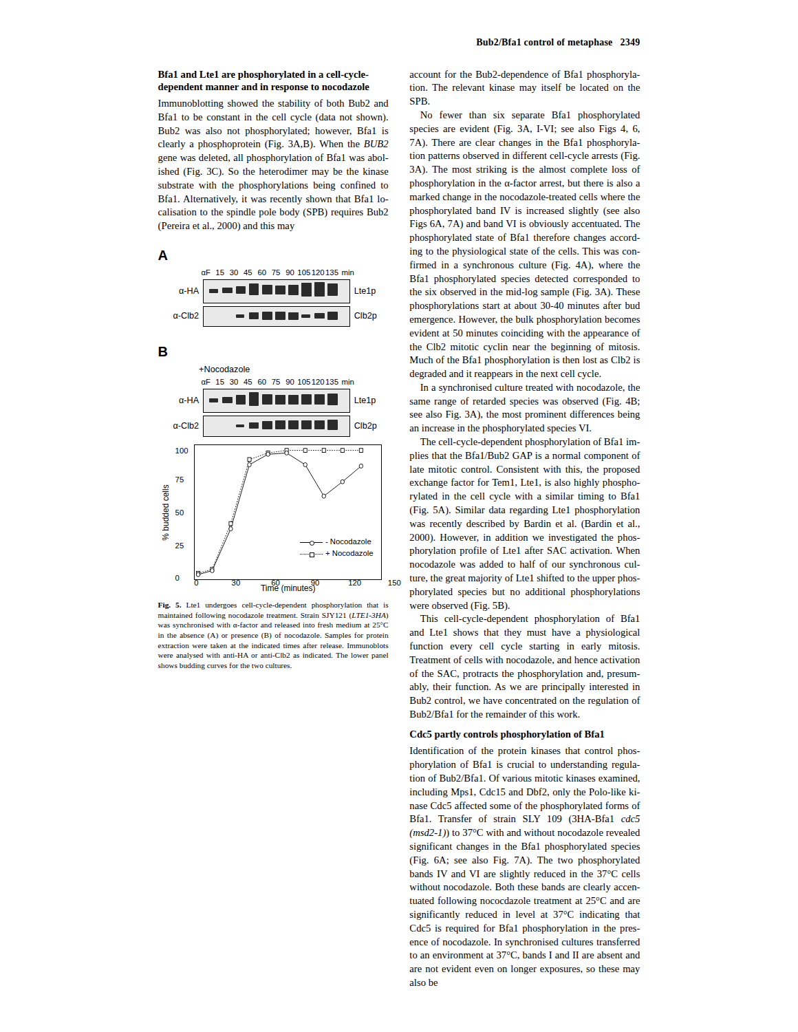Bub2/Bfa1 control of metaphase 2349
Bfa1 and Lte1 are phosphorylated in a cell-cycle-dependent manner and in response to nocodazole
Immunoblotting showed the stability of both Bub2 and Bfa1 to be constant in the cell cycle (data not shown). Bub2 was also not phosphorylated; however, Bfa1 is clearly a phosphoprotein (Fig. 3A,B). When the BUB2 gene was deleted, all phosphorylation of Bfa1 was abolished (Fig. 3C). So the heterodimer may be the kinase substrate with the phosphorylations being confined to Bfa1. Alternatively, it was recently shown that Bfa1 localisation to the spindle pole body (SPB) requires Bub2 (Pereira et al., 2000) and this may
A
αF 153045607590105120135 min
α-HA
Lte1p
α-Clb2
Clb2p
B
+Nocodazole
αF 153045607590105120135 min
α-HA
Lte1p
α-Clb2
Clb2p
% budded cells
0
25
50
75
100
0
30
60
90
120
150
Time (minutes)
- Nocodazole
+ Nocodazole
Fig. 5. Lte1 undergoes cell-cycle-dependent phosphorylation that is maintained following nocodazole treatment. Strain SJY121 (LTE1-3HA) was synchronised with α-factor and released into fresh medium at 25°C in the absence (A) or presence (B) of nocodazole. Samples for protein extraction were taken at the indicated times after release. Immunoblots were analysed with anti-HA or anti-Clb2 as indicated. The lower panel shows budding curves for the two cultures.
account for the Bub2-dependence of Bfa1 phosphorylation. The relevant kinase may itself be located on the SPB.
No fewer than six separate Bfa1 phosphorylated species are evident (Fig. 3A, I-VI; see also Figs 4, 6, 7A). There are clear changes in the Bfa1 phosphorylation patterns observed in different cell-cycle arrests (Fig. 3A). The most striking is the almost complete loss of phosphorylation in the α-factor arrest, but there is also a marked change in the nocodazole-treated cells where the phosphorylated band IV is increased slightly (see also Figs 6A, 7A) and band VI is obviously accentuated. The phosphorylated state of Bfa1 therefore changes according to the physiological state of the cells. This was confirmed in a synchronous culture (Fig. 4A), where the Bfa1 phosphorylated species detected corresponded to the six observed in the mid-log sample (Fig. 3A). These phosphorylations start at about 30-40 minutes after bud emergence. However, the bulk phosphorylation becomes evident at 50 minutes coinciding with the appearance of the Clb2 mitotic cyclin near the beginning of mitosis. Much of the Bfa1 phosphorylation is then lost as Clb2 is degraded and it reappears in the next cell cycle.
In a synchronised culture treated with nocodazole, the same range of retarded species was observed (Fig. 4B; see also Fig. 3A), the most prominent differences being an increase in the phosphorylated species VI.
The cell-cycle-dependent phosphorylation of Bfa1 implies that the Bfa1/Bub2 GAP is a normal component of late mitotic control. Consistent with this, the proposed exchange factor for Tem1, Lte1, is also highly phosphorylated in the cell cycle with a similar timing to Bfa1 (Fig. 5A). Similar data regarding Lte1 phosphorylation was recently described by Bardin et al. (Bardin et al., 2000). However, in addition we investigated the phosphorylation profile of Lte1 after SAC activation. When nocodazole was added to half of our synchronous culture, the great majority of Lte1 shifted to the upper phosphorylated species but no additional phosphorylations were observed (Fig. 5B).
This cell-cycle-dependent phosphorylation of Bfa1 and Lte1 shows that they must have a physiological function every cell cycle starting in early mitosis. Treatment of cells with nocodazole, and hence activation of the SAC, protracts the phosphorylation and, presumably, their function. As we are principally interested in Bub2 control, we have concentrated on the regulation of Bub2/Bfa1 for the remainder of this work.
Cdc5 partly controls phosphorylation of Bfa1
Identification of the protein kinases that control phosphorylation of Bfa1 is crucial to understanding regulation of Bub2/Bfa1. Of various mitotic kinases examined, including Mps1, Cdc15 and Dbf2, only the Polo-like kinase Cdc5 affected some of the phosphorylated forms of Bfa1. Transfer of strain SLY 109 (3HA-Bfa1 cdc5 (msd2-1)) to 37°C with and without nocodazole revealed significant changes in the Bfa1 phosphorylated species (Fig. 6A; see also Fig. 7A). The two phosphorylated bands IV and VI are slightly reduced in the 37°C cells without nocodazole. Both these bands are clearly accentuated following nococdazole treatment at 25°C and are significantly reduced in level at 37°C indicating that Cdc5 is required for Bfa1 phosphorylation in the presence of nocodazole. In synchronised cultures transferred to an environment at 37°C, bands I and II are absent and are not evident even on longer exposures, so these may also be